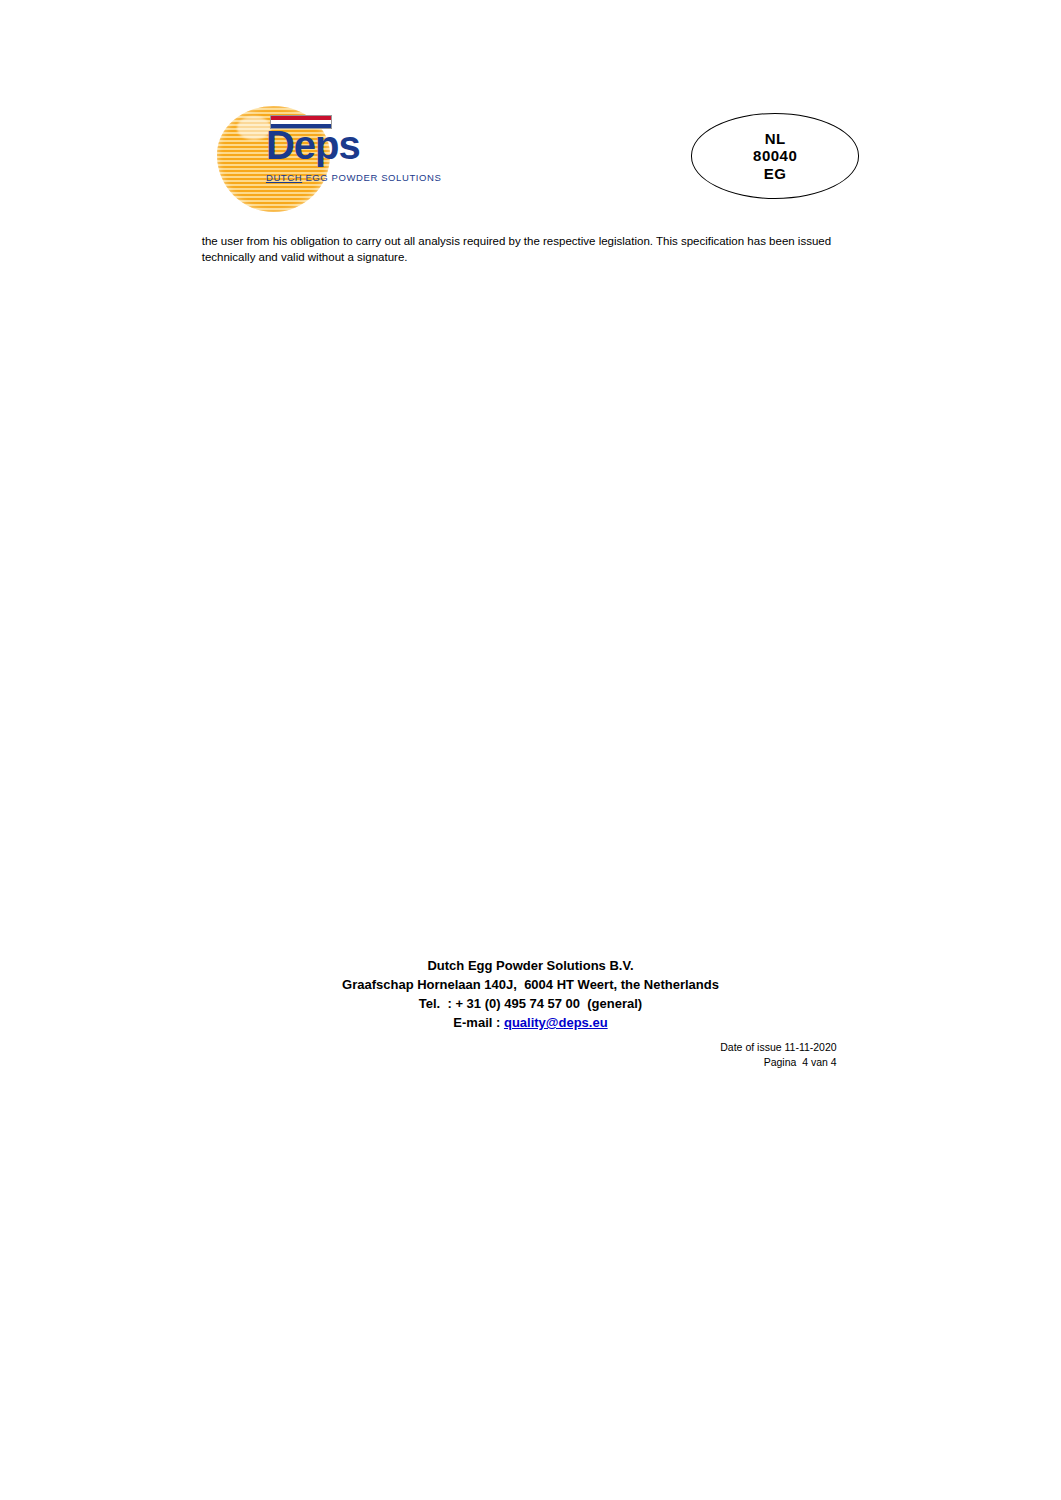Deps
DUTCH EGG POWDER SOLUTIONS
NL
80040
EG
the user from his obligation to carry out all analysis required by the respective legislation. This specification has been issued technically and valid without a signature.
Dutch Egg Powder Solutions B.V.
Graafschap Hornelaan 140J, 6004 HT Weert, the Netherlands
Tel. : + 31 (0) 495 74 57 00 (general)
E-mail : quality@deps.eu
Date of issue 11-11-2020
Pagina 4 van 4